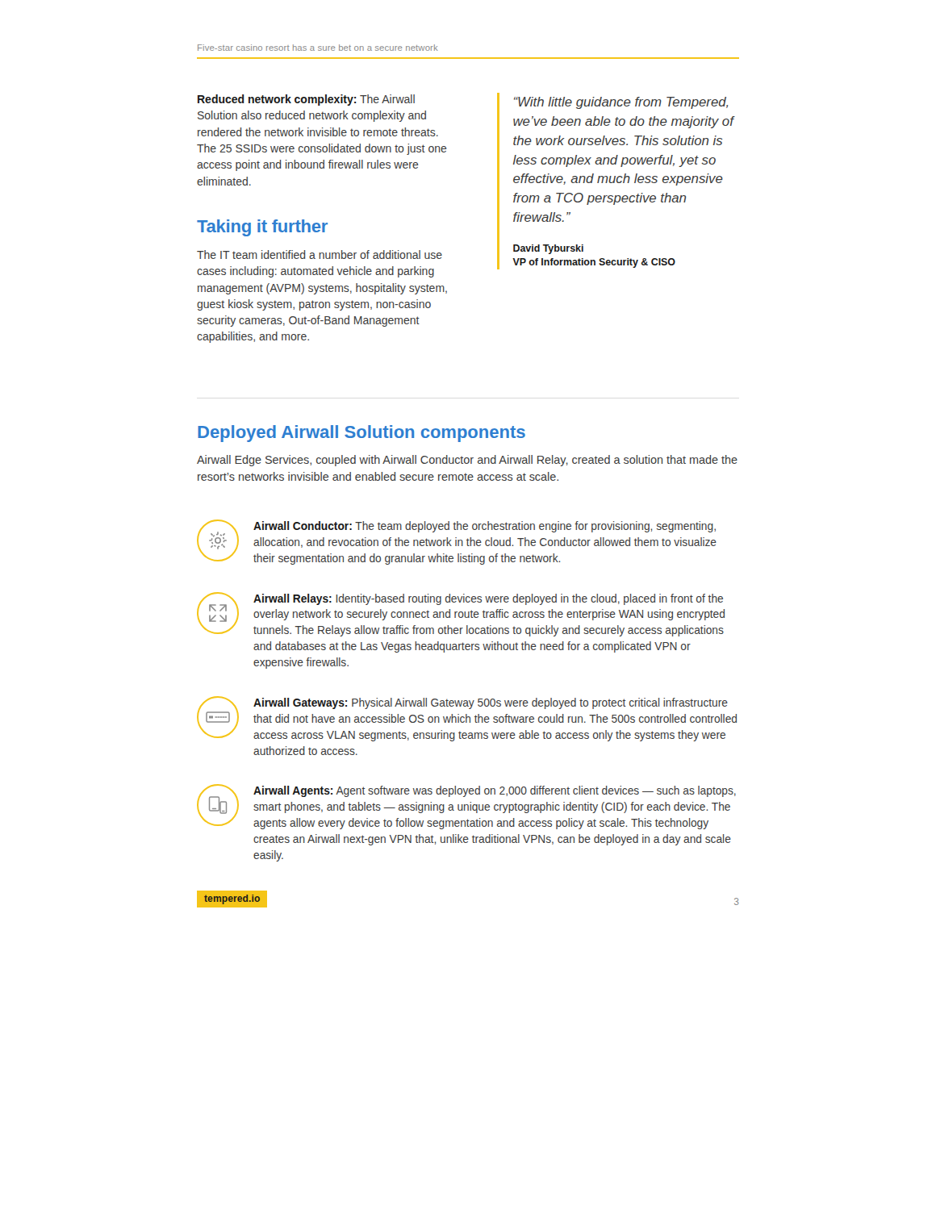Five-star casino resort has a sure bet on a secure network
Reduced network complexity: The Airwall Solution also reduced network complexity and rendered the network invisible to remote threats. The 25 SSIDs were consolidated down to just one access point and inbound firewall rules were eliminated.
Taking it further
The IT team identified a number of additional use cases including: automated vehicle and parking management (AVPM) systems, hospitality system, guest kiosk system, patron system, non-casino security cameras, Out-of-Band Management capabilities, and more.
“With little guidance from Tempered, we’ve been able to do the majority of the work ourselves. This solution is less complex and powerful, yet so effective, and much less expensive from a TCO perspective than firewalls.”
David Tyburski
VP of Information Security & CISO
Deployed Airwall Solution components
Airwall Edge Services, coupled with Airwall Conductor and Airwall Relay, created a solution that made the resort’s networks invisible and enabled secure remote access at scale.
Airwall Conductor: The team deployed the orchestration engine for provisioning, segmenting, allocation, and revocation of the network in the cloud. The Conductor allowed them to visualize their segmentation and do granular white listing of the network.
Airwall Relays: Identity-based routing devices were deployed in the cloud, placed in front of the overlay network to securely connect and route traffic across the enterprise WAN using encrypted tunnels. The Relays allow traffic from other locations to quickly and securely access applications and databases at the Las Vegas headquarters without the need for a complicated VPN or expensive firewalls.
Airwall Gateways: Physical Airwall Gateway 500s were deployed to protect critical infrastructure that did not have an accessible OS on which the software could run. The 500s controlled controlled access across VLAN segments, ensuring teams were able to access only the systems they were authorized to access.
Airwall Agents: Agent software was deployed on 2,000 different client devices — such as laptops, smart phones, and tablets — assigning a unique cryptographic identity (CID) for each device. The agents allow every device to follow segmentation and access policy at scale. This technology creates an Airwall next-gen VPN that, unlike traditional VPNs, can be deployed in a day and scale easily.
tempered.io
3